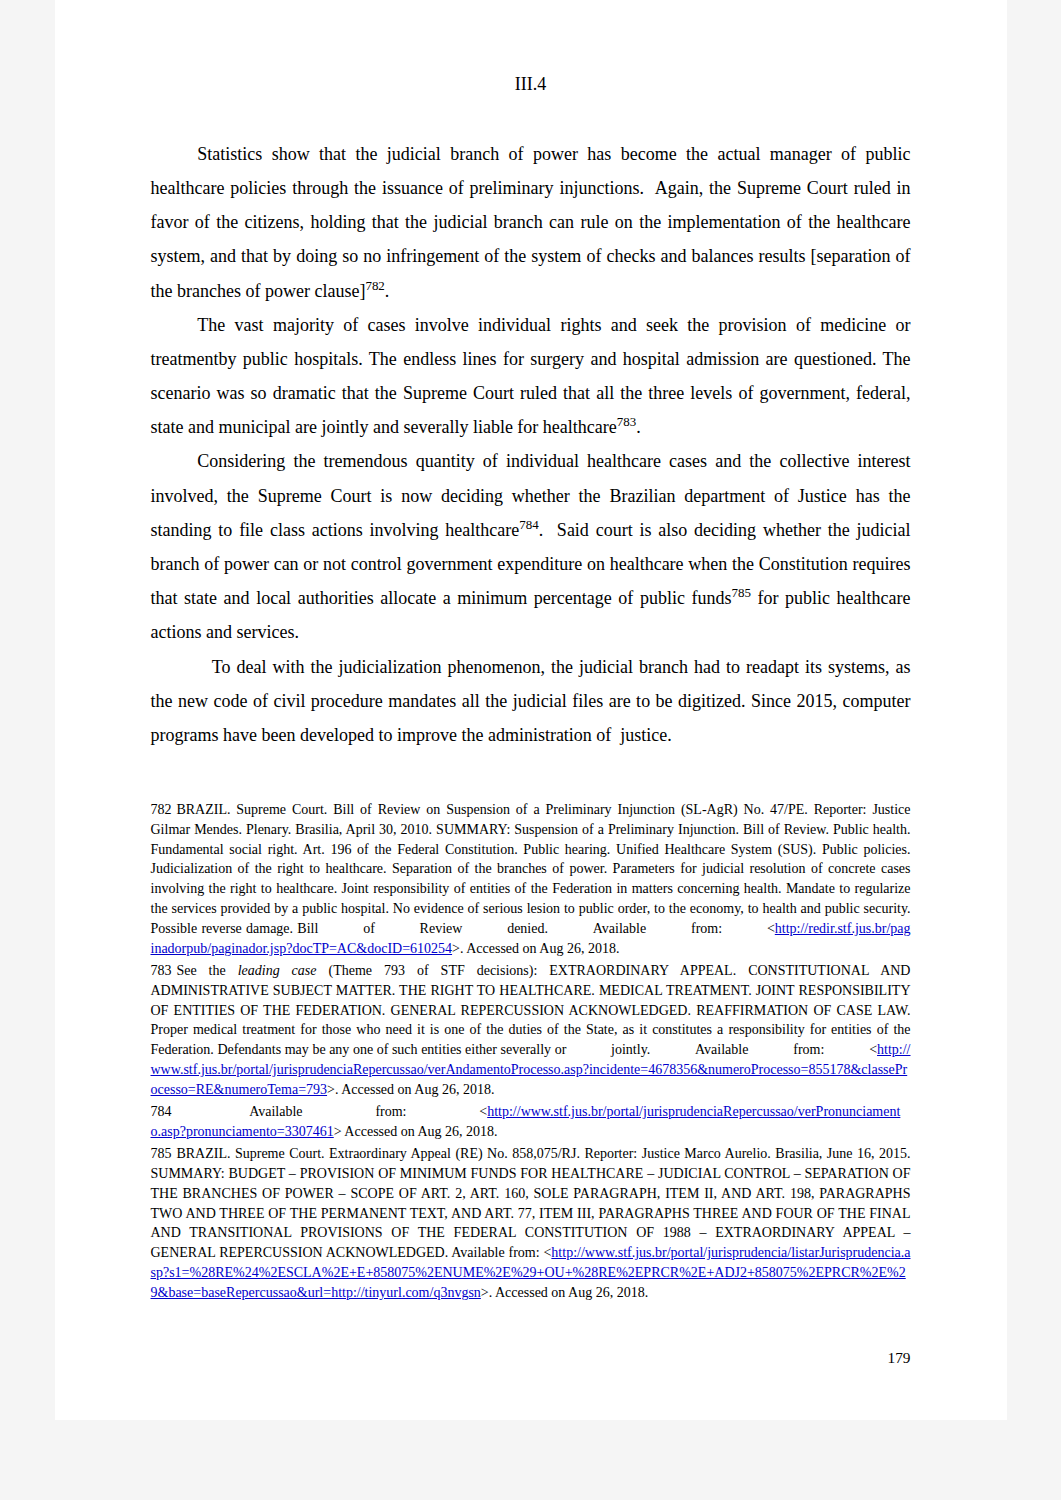III.4
Statistics show that the judicial branch of power has become the actual manager of public healthcare policies through the issuance of preliminary injunctions. Again, the Supreme Court ruled in favor of the citizens, holding that the judicial branch can rule on the implementation of the healthcare system, and that by doing so no infringement of the system of checks and balances results [separation of the branches of power clause]782.
The vast majority of cases involve individual rights and seek the provision of medicine or treatmentby public hospitals. The endless lines for surgery and hospital admission are questioned. The scenario was so dramatic that the Supreme Court ruled that all the three levels of government, federal, state and municipal are jointly and severally liable for healthcare783.
Considering the tremendous quantity of individual healthcare cases and the collective interest involved, the Supreme Court is now deciding whether the Brazilian department of Justice has the standing to file class actions involving healthcare784. Said court is also deciding whether the judicial branch of power can or not control government expenditure on healthcare when the Constitution requires that state and local authorities allocate a minimum percentage of public funds785 for public healthcare actions and services.
To deal with the judicialization phenomenon, the judicial branch had to readapt its systems, as the new code of civil procedure mandates all the judicial files are to be digitized. Since 2015, computer programs have been developed to improve the administration of justice.
782 BRAZIL. Supreme Court. Bill of Review on Suspension of a Preliminary Injunction (SL-AgR) No. 47/PE. Reporter: Justice Gilmar Mendes. Plenary. Brasilia, April 30, 2010. SUMMARY: Suspension of a Preliminary Injunction. Bill of Review. Public health. Fundamental social right. Art. 196 of the Federal Constitution. Public hearing. Unified Healthcare System (SUS). Public policies. Judicialization of the right to healthcare. Separation of the branches of power. Parameters for judicial resolution of concrete cases involving the right to healthcare. Joint responsibility of entities of the Federation in matters concerning health. Mandate to regularize the services provided by a public hospital. No evidence of serious lesion to public order, to the economy, to health and public security. Possible reverse damage. Bill of Review denied. Available from: <http://redir.stf.jus.br/paginadorpub/paginador.jsp?docTP=AC&docID=610254>. Accessed on Aug 26, 2018.
783 See the leading case (Theme 793 of STF decisions): EXTRAORDINARY APPEAL. CONSTITUTIONAL AND ADMINISTRATIVE SUBJECT MATTER. THE RIGHT TO HEALTHCARE. MEDICAL TREATMENT. JOINT RESPONSIBILITY OF ENTITIES OF THE FEDERATION. GENERAL REPERCUSSION ACKNOWLEDGED. REAFFIRMATION OF CASE LAW. Proper medical treatment for those who need it is one of the duties of the State, as it constitutes a responsibility for entities of the Federation. Defendants may be any one of such entities either severally or jointly. Available from: <http://www.stf.jus.br/portal/jurisprudenciaRepercussao/verAndamentoProcesso.asp?incidente=4678356&numeroProcesso=855178&classeProcesso=RE&numeroTema=793>. Accessed on Aug 26, 2018.
784 Available from: <http://www.stf.jus.br/portal/jurisprudenciaRepercussao/verPronunciamento.asp?pronunciamento=3307461> Accessed on Aug 26, 2018.
785 BRAZIL. Supreme Court. Extraordinary Appeal (RE) No. 858,075/RJ. Reporter: Justice Marco Aurelio. Brasilia, June 16, 2015. SUMMARY: BUDGET – PROVISION OF MINIMUM FUNDS FOR HEALTHCARE – JUDICIAL CONTROL – SEPARATION OF THE BRANCHES OF POWER – SCOPE OF ART. 2, ART. 160, SOLE PARAGRAPH, ITEM II, AND ART. 198, PARAGRAPHS TWO AND THREE OF THE PERMANENT TEXT, AND ART. 77, ITEM III, PARAGRAPHS THREE AND FOUR OF THE FINAL AND TRANSITIONAL PROVISIONS OF THE FEDERAL CONSTITUTION OF 1988 – EXTRAORDINARY APPEAL – GENERAL REPERCUSSION ACKNOWLEDGED. Available from: <http://www.stf.jus.br/portal/jurisprudencia/listarJurisprudencia.asp?s1=%28RE%24%2ESCLA%2E+E+858075%2ENUME%2E%29+OU+%28RE%2EPRCR%2E+ADJ2+858075%2EPRCR%2E%29&base=baseRepercussao&url=http://tinyurl.com/q3nvgsn>. Accessed on Aug 26, 2018.
179